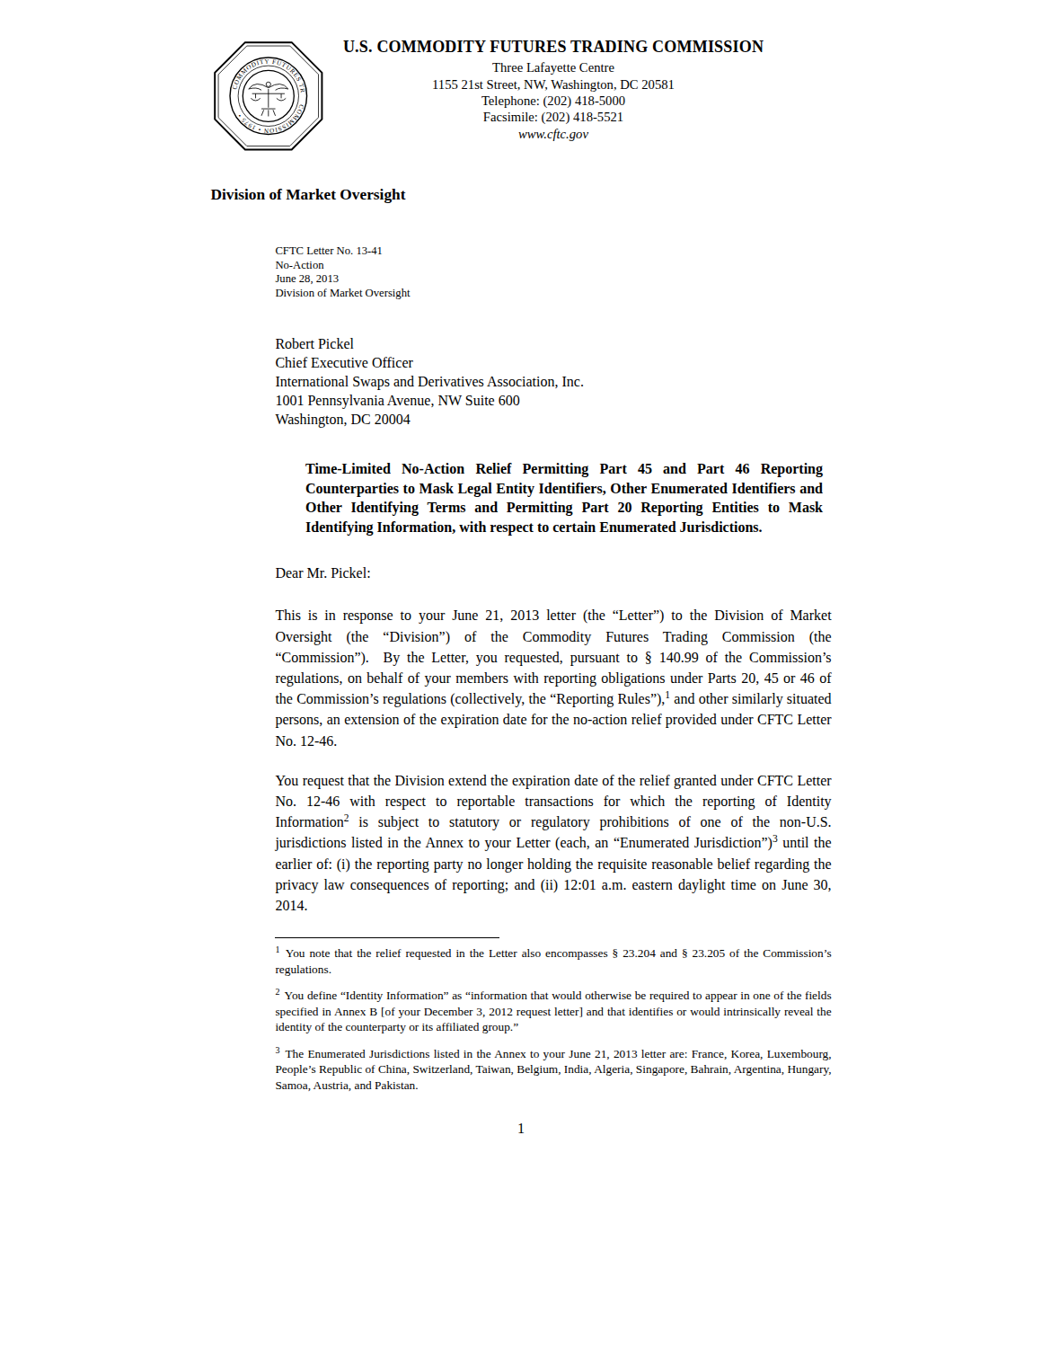CFTC Seal COMMODITY FUTURES TRADING COMMISSION • 1975 •
U.S. COMMODITY FUTURES TRADING COMMISSION
Three Lafayette Centre
1155 21st Street, NW, Washington, DC 20581
Telephone: (202) 418-5000
Facsimile: (202) 418-5521
www.cftc.gov
Division of Market Oversight
CFTC Letter No. 13-41
No-Action
June 28, 2013
Division of Market Oversight
Robert Pickel
Chief Executive Officer
International Swaps and Derivatives Association, Inc.
1001 Pennsylvania Avenue, NW Suite 600
Washington, DC 20004
Time-Limited No-Action Relief Permitting Part 45 and Part 46 Reporting Counterparties to Mask Legal Entity Identifiers, Other Enumerated Identifiers and Other Identifying Terms and Permitting Part 20 Reporting Entities to Mask Identifying Information, with respect to certain Enumerated Jurisdictions.
Dear Mr. Pickel:
This is in response to your June 21, 2013 letter (the “Letter”) to the Division of Market Oversight (the “Division”) of the Commodity Futures Trading Commission (the “Commission”). By the Letter, you requested, pursuant to § 140.99 of the Commission’s regulations, on behalf of your members with reporting obligations under Parts 20, 45 or 46 of the Commission’s regulations (collectively, the “Reporting Rules”),1 and other similarly situated persons, an extension of the expiration date for the no-action relief provided under CFTC Letter No. 12-46.
You request that the Division extend the expiration date of the relief granted under CFTC Letter No. 12-46 with respect to reportable transactions for which the reporting of Identity Information2 is subject to statutory or regulatory prohibitions of one of the non-U.S. jurisdictions listed in the Annex to your Letter (each, an “Enumerated Jurisdiction”)3 until the earlier of: (i) the reporting party no longer holding the requisite reasonable belief regarding the privacy law consequences of reporting; and (ii) 12:01 a.m. eastern daylight time on June 30, 2014.
1 You note that the relief requested in the Letter also encompasses § 23.204 and § 23.205 of the Commission’s regulations.
2 You define “Identity Information” as “information that would otherwise be required to appear in one of the fields specified in Annex B [of your December 3, 2012 request letter] and that identifies or would intrinsically reveal the identity of the counterparty or its affiliated group.”
3 The Enumerated Jurisdictions listed in the Annex to your June 21, 2013 letter are: France, Korea, Luxembourg, People’s Republic of China, Switzerland, Taiwan, Belgium, India, Algeria, Singapore, Bahrain, Argentina, Hungary, Samoa, Austria, and Pakistan.
1